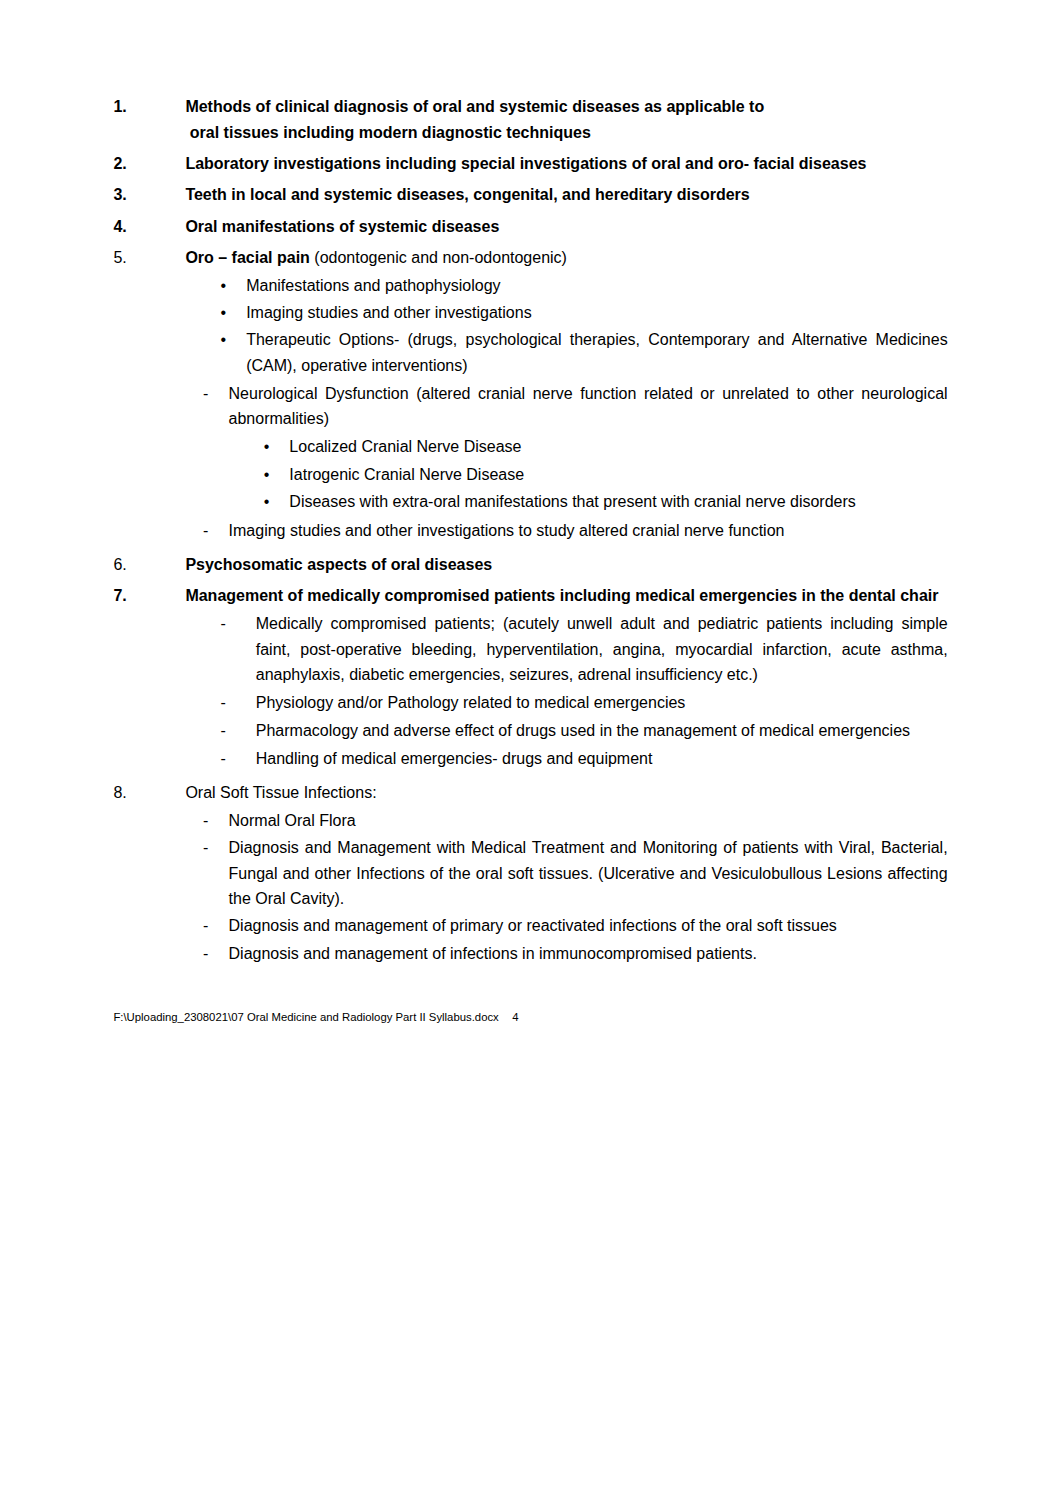1. Methods of clinical diagnosis of oral and systemic diseases as applicable to
oral tissues including modern diagnostic techniques
2. Laboratory investigations including special investigations of oral and oro- facial diseases
3. Teeth in local and systemic diseases, congenital, and hereditary disorders
4. Oral manifestations of systemic diseases
5. Oro – facial pain (odontogenic and non-odontogenic)
•Manifestations and pathophysiology
•Imaging studies and other investigations
•Therapeutic Options- (drugs, psychological therapies, Contemporary and Alternative Medicines (CAM), operative interventions)
-Neurological Dysfunction (altered cranial nerve function related or unrelated to other neurological abnormalities)
•Localized Cranial Nerve Disease
•Iatrogenic Cranial Nerve Disease
•Diseases with extra-oral manifestations that present with cranial nerve disorders
-Imaging studies and other investigations to study altered cranial nerve function
6. Psychosomatic aspects of oral diseases
7. Management of medically compromised patients including medical emergencies in the dental chair
-Medically compromised patients; (acutely unwell adult and pediatric patients including simple faint, post-operative bleeding, hyperventilation, angina, myocardial infarction, acute asthma, anaphylaxis, diabetic emergencies, seizures, adrenal insufficiency etc.)
-Physiology and/or Pathology related to medical emergencies
-Pharmacology and adverse effect of drugs used in the management of medical emergencies
-Handling of medical emergencies- drugs and equipment
8. Oral Soft Tissue Infections:
-Normal Oral Flora
-Diagnosis and Management with Medical Treatment and Monitoring of patients with Viral, Bacterial, Fungal and other Infections of the oral soft tissues. (Ulcerative and Vesiculobullous Lesions affecting the Oral Cavity).
-Diagnosis and management of primary or reactivated infections of the oral soft tissues
-Diagnosis and management of infections in immunocompromised patients.
F:\Uploading_2308021\07 Oral Medicine and Radiology Part II Syllabus.docx4